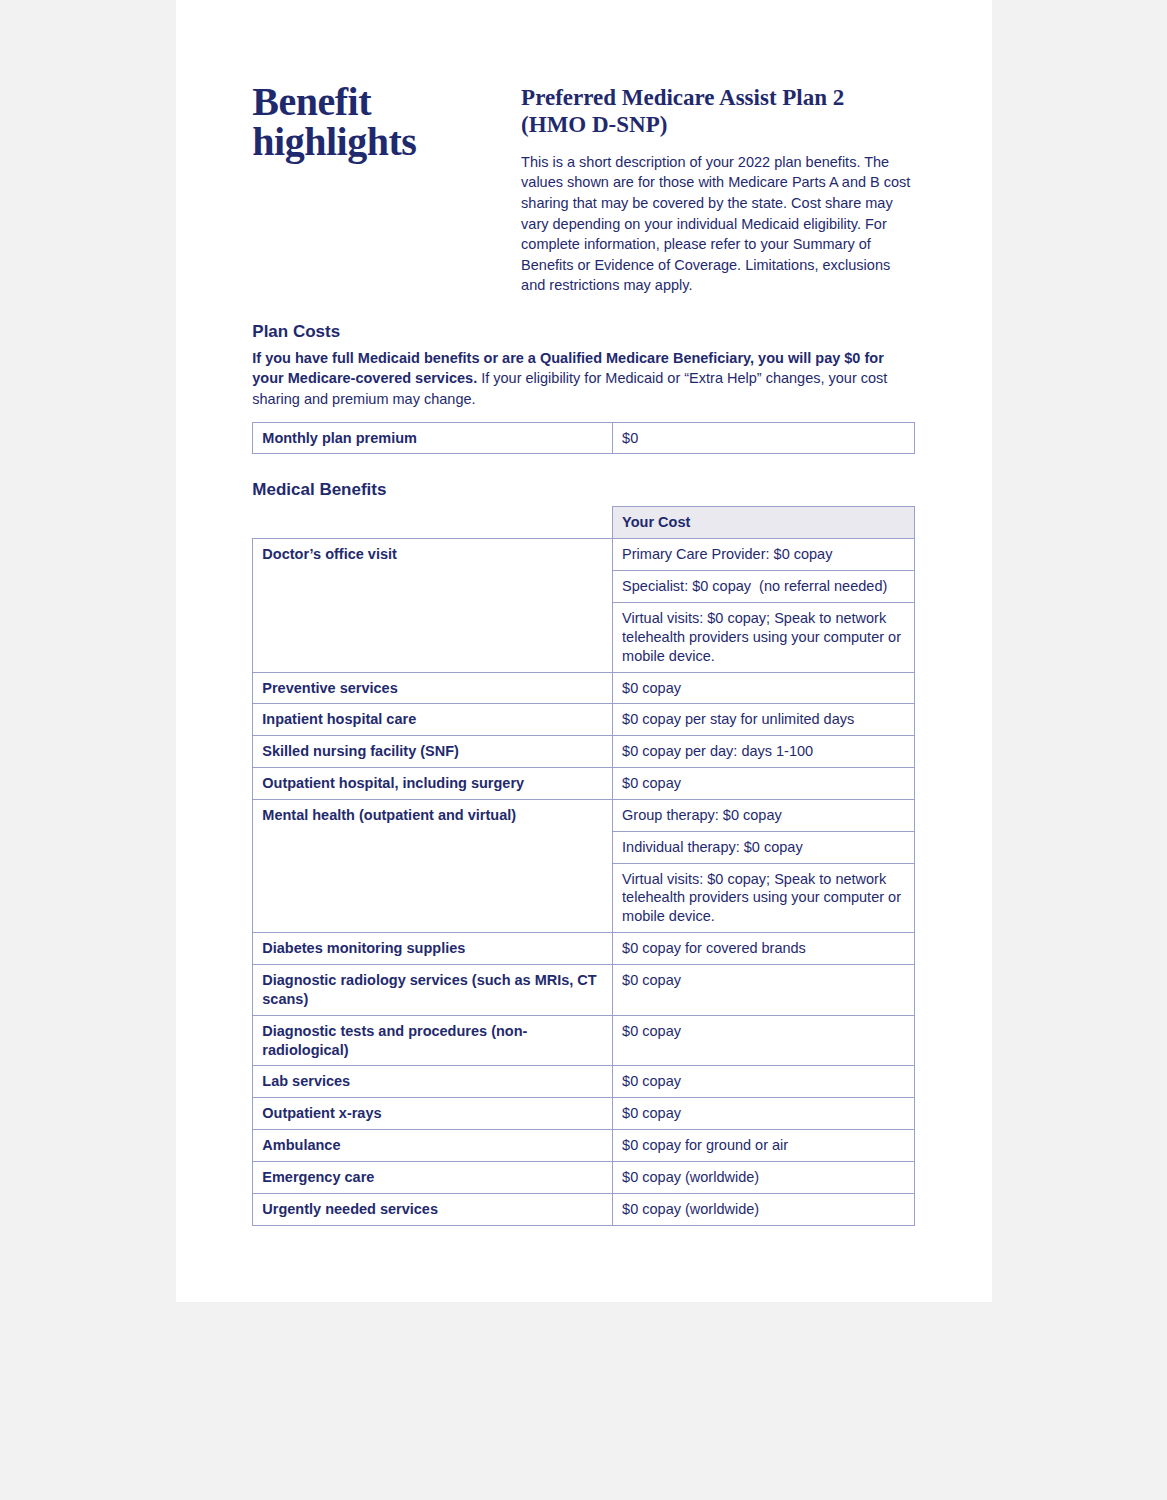Benefit highlights
Preferred Medicare Assist Plan 2 (HMO D-SNP)
This is a short description of your 2022 plan benefits. The values shown are for those with Medicare Parts A and B cost sharing that may be covered by the state. Cost share may vary depending on your individual Medicaid eligibility. For complete information, please refer to your Summary of Benefits or Evidence of Coverage. Limitations, exclusions and restrictions may apply.
Plan Costs
If you have full Medicaid benefits or are a Qualified Medicare Beneficiary, you will pay $0 for your Medicare-covered services. If your eligibility for Medicaid or “Extra Help” changes, your cost sharing and premium may change.
| Monthly plan premium | $0 |
Medical Benefits
| | Your Cost |
| --- | --- |
| Doctor’s office visit | Primary Care Provider: $0 copay |
| Specialist: $0 copay (no referral needed) |
| Virtual visits: $0 copay; Speak to network telehealth providers using your computer or mobile device. |
| Preventive services | $0 copay |
| Inpatient hospital care | $0 copay per stay for unlimited days |
| Skilled nursing facility (SNF) | $0 copay per day: days 1-100 |
| Outpatient hospital, including surgery | $0 copay |
| Mental health (outpatient and virtual) | Group therapy: $0 copay |
| Individual therapy: $0 copay |
| Virtual visits: $0 copay; Speak to network telehealth providers using your computer or mobile device. |
| Diabetes monitoring supplies | $0 copay for covered brands |
| Diagnostic radiology services (such as MRIs, CT scans) | $0 copay |
| Diagnostic tests and procedures (non-radiological) | $0 copay |
| Lab services | $0 copay |
| Outpatient x-rays | $0 copay |
| Ambulance | $0 copay for ground or air |
| Emergency care | $0 copay (worldwide) |
| Urgently needed services | $0 copay (worldwide) |